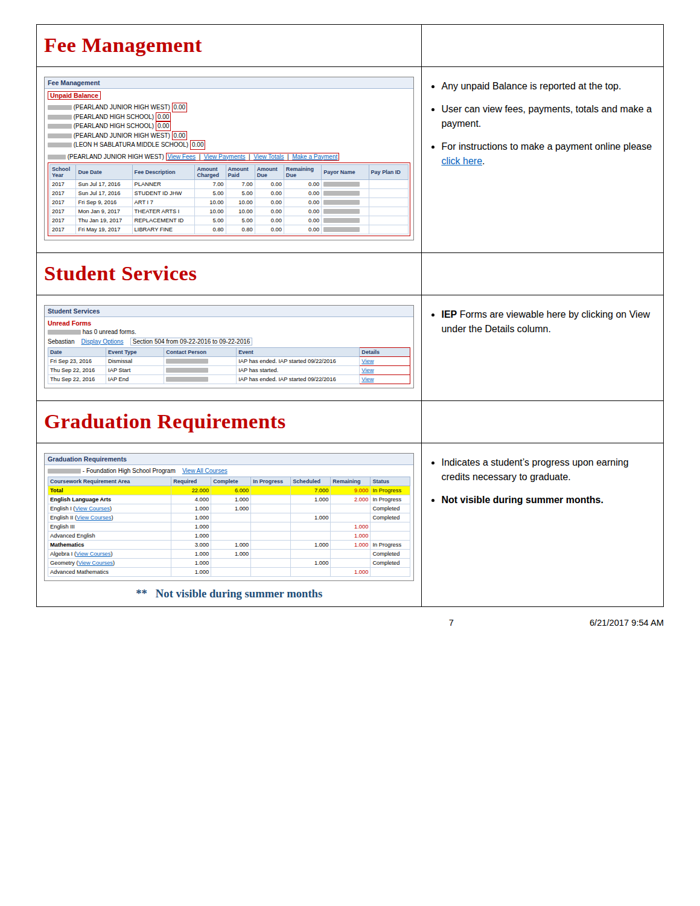| Fee Management | |
| Fee Management Unpaid Balance (PEARLAND JUNIOR HIGH WEST) 0.00 (PEARLAND HIGH SCHOOL) 0.00 (PEARLAND HIGH SCHOOL) 0.00 (PEARLAND JUNIOR HIGH WEST) 0.00 (LEON H SABLATURA MIDDLE SCHOOL) 0.00 (PEARLAND JUNIOR HIGH WEST) View Fees / View Payments / View Totals / Make a Payment / School Year / Due Date / Fee Description / Amount Charged / Amount Paid / Amount Due / Remaining Due / Payor Name / Pay Plan ID / / --- / --- / --- / --- / --- / --- / --- / --- / --- / / 2017 / Sun Jul 17, 2016 / PLANNER / 7.00 / 7.00 / 0.00 / 0.00 / / / / 2017 / Sun Jul 17, 2016 / STUDENT ID JHW / 5.00 / 5.00 / 0.00 / 0.00 / / / / 2017 / Fri Sep 9, 2016 / ART I 7 / 10.00 / 10.00 / 0.00 / 0.00 / / / / 2017 / Mon Jan 9, 2017 / THEATER ARTS I / 10.00 / 10.00 / 0.00 / 0.00 / / / / 2017 / Thu Jan 19, 2017 / REPLACEMENT ID / 5.00 / 5.00 / 0.00 / 0.00 / / / / 2017 / Fri May 19, 2017 / LIBRARY FINE / 0.80 / 0.80 / 0.00 / 0.00 / / / | Any unpaid Balance is reported at the top. User can view fees, payments, totals and make a payment. For instructions to make a payment online please click here . |
| Student Services | |
| Student Services Unread Forms has 0 unread forms. Sebastian Display Options Section 504 from 09-22-2016 to 09-22-2016 / Date / Event Type / Contact Person / Event / Details / / --- / --- / --- / --- / --- / / Fri Sep 23, 2016 / Dismissal / / IAP has ended. IAP started 09/22/2016 / View / / Thu Sep 22, 2016 / IAP Start / / IAP has started. / View / / Thu Sep 22, 2016 / IAP End / / IAP has ended. IAP started 09/22/2016 / View / | IEP Forms are viewable here by clicking on View under the Details column. |
| Graduation Requirements | |
| Graduation Requirements - Foundation High School Program View All Courses / Coursework Requirement Area / Required / Complete / In Progress / Scheduled / Remaining / Status / / --- / --- / --- / --- / --- / --- / --- / / Total / 22.000 / 6.000 / / 7.000 / 9.000 / In Progress / / English Language Arts / 4.000 / 1.000 / / 1.000 / 2.000 / In Progress / / English I ( View Courses ) / 1.000 / 1.000 / / / / Completed / / English II ( View Courses ) / 1.000 / / / 1.000 / / Completed / / English III / 1.000 / / / / 1.000 / / / Advanced English / 1.000 / / / / 1.000 / / / Mathematics / 3.000 / 1.000 / / 1.000 / 1.000 / In Progress / / Algebra I ( View Courses ) / 1.000 / 1.000 / / / / Completed / / Geometry ( View Courses ) / 1.000 / / / 1.000 / / Completed / / Advanced Mathematics / 1.000 / / / / 1.000 / / ** Not visible during summer months | Indicates a student’s progress upon earning credits necessary to graduate. Not visible during summer months. |
7
6/21/2017 9:54 AM